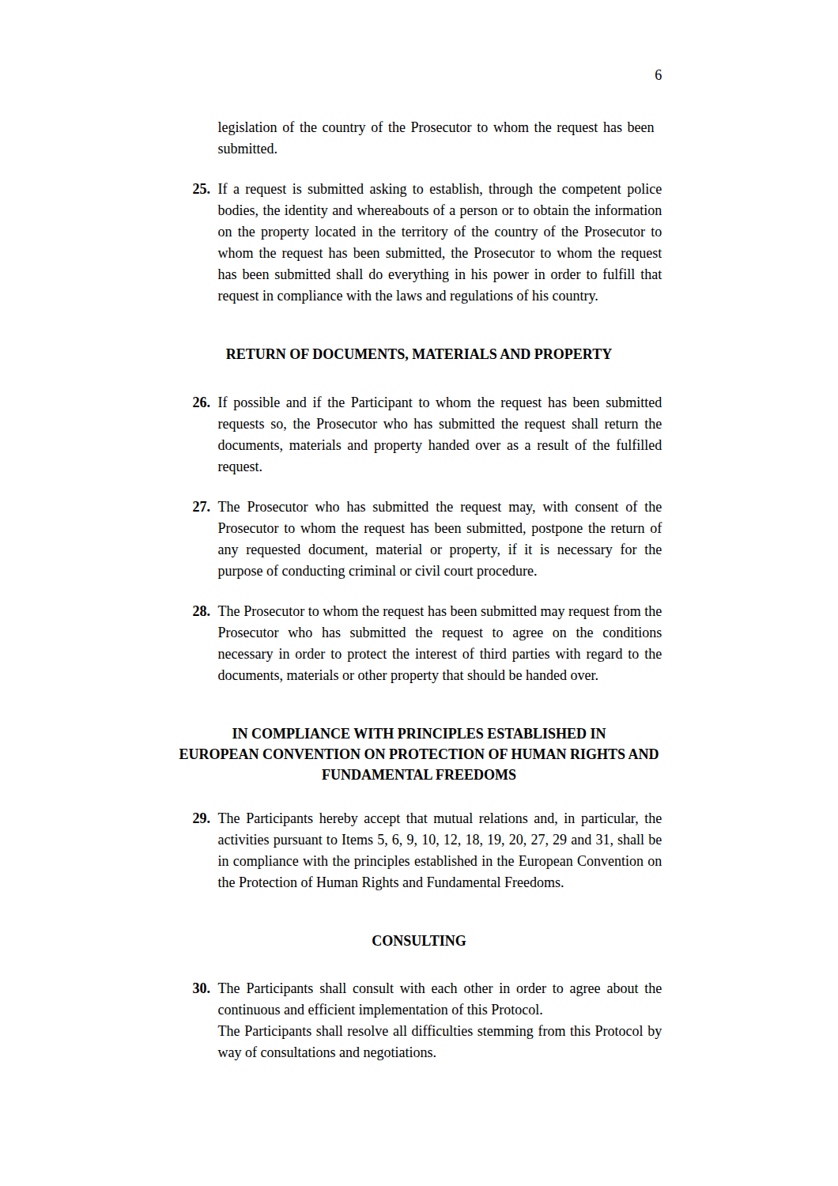6
legislation of the country of the Prosecutor to whom the request has been submitted.
25. If a request is submitted asking to establish, through the competent police bodies, the identity and whereabouts of a person or to obtain the information on the property located in the territory of the country of the Prosecutor to whom the request has been submitted, the Prosecutor to whom the request has been submitted shall do everything in his power in order to fulfill that request in compliance with the laws and regulations of his country.
Return of Documents, Materials and Property
26. If possible and if the Participant to whom the request has been submitted requests so, the Prosecutor who has submitted the request shall return the documents, materials and property handed over as a result of the fulfilled request.
27. The Prosecutor who has submitted the request may, with consent of the Prosecutor to whom the request has been submitted, postpone the return of any requested document, material or property, if it is necessary for the purpose of conducting criminal or civil court procedure.
28. The Prosecutor to whom the request has been submitted may request from the Prosecutor who has submitted the request to agree on the conditions necessary in order to protect the interest of third parties with regard to the documents, materials or other property that should be handed over.
In Compliance with Principles Established in European Convention on Protection of Human Rights and Fundamental Freedoms
29. The Participants hereby accept that mutual relations and, in particular, the activities pursuant to Items 5, 6, 9, 10, 12, 18, 19, 20, 27, 29 and 31, shall be in compliance with the principles established in the European Convention on the Protection of Human Rights and Fundamental Freedoms.
Consulting
30. The Participants shall consult with each other in order to agree about the continuous and efficient implementation of this Protocol.
The Participants shall resolve all difficulties stemming from this Protocol by way of consultations and negotiations.